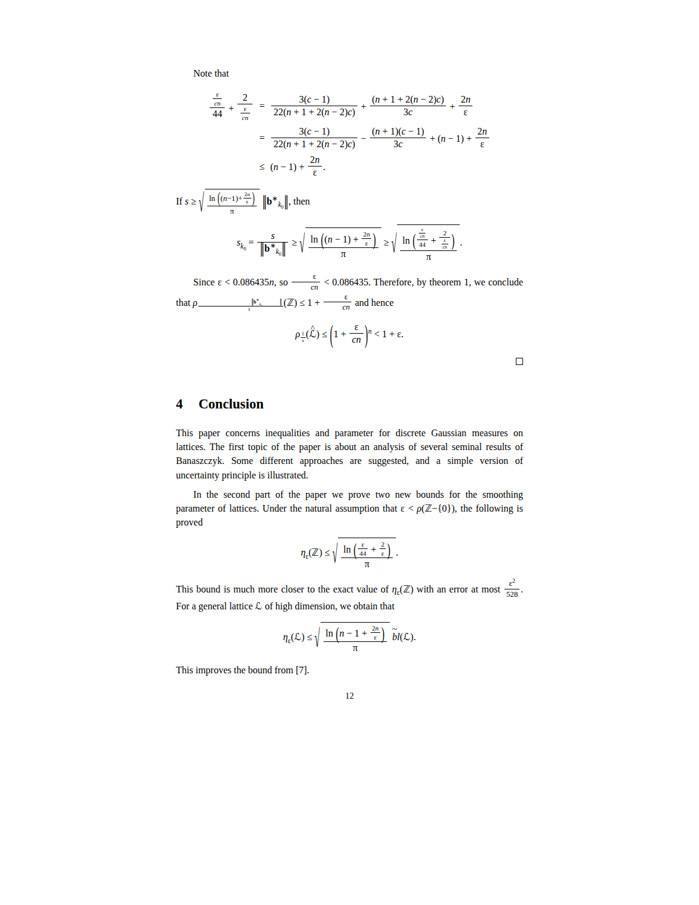Note that
| ε cn 44 + 2 ε cn | = | 3( c − 1) 22( n + 1 + 2( n − 2) c ) + ( n + 1 + 2( n − 2) c ) 3 c + 2 n ε |
| | = | 3( c − 1) 22( n + 1 + 2( n − 2) c ) − ( n + 1)( c − 1) 3 c + ( n − 1) + 2 n ε |
| | ≤ | ( n − 1) + 2 n ε . |
If s ≥ ln ((n−1)+2n ε) π ∥b∗k0∥, then
sk0 = s∥b∗k0∥ ≥ ln ((n − 1) + 2n ε) π ≥ ln (εcn 44 + 2 εcn) π.
Since ε < 0.086435n, so εcn < 0.086435. Therefore, by theorem 1, we conclude that ρ∥b∗k0∥s(ℤ) ≤ 1 + εcn and hence
ρ1 s(ℒ) ≤ (1 + εcn)n < 1 + ε.
4 Conclusion
This paper concerns inequalities and parameter for discrete Gaussian measures on lattices. The first topic of the paper is about an analysis of several seminal results of Banaszczyk. Some different approaches are suggested, and a simple version of uncertainty principle is illustrated.
In the second part of the paper we prove two new bounds for the smoothing parameter of lattices. Under the natural assumption that ε < ρ(ℤ−{0}), the following is proved
ηε(ℤ) ≤ ln (ε 44 + 2 ε) π.
This bound is much more closer to the exact value of ηε(ℤ) with an error at most ε2528. For a general lattice ℒ of high dimension, we obtain that
ηε(ℒ) ≤ ln (n − 1 + 2n ε) π bl(ℒ).
This improves the bound from [7].
12